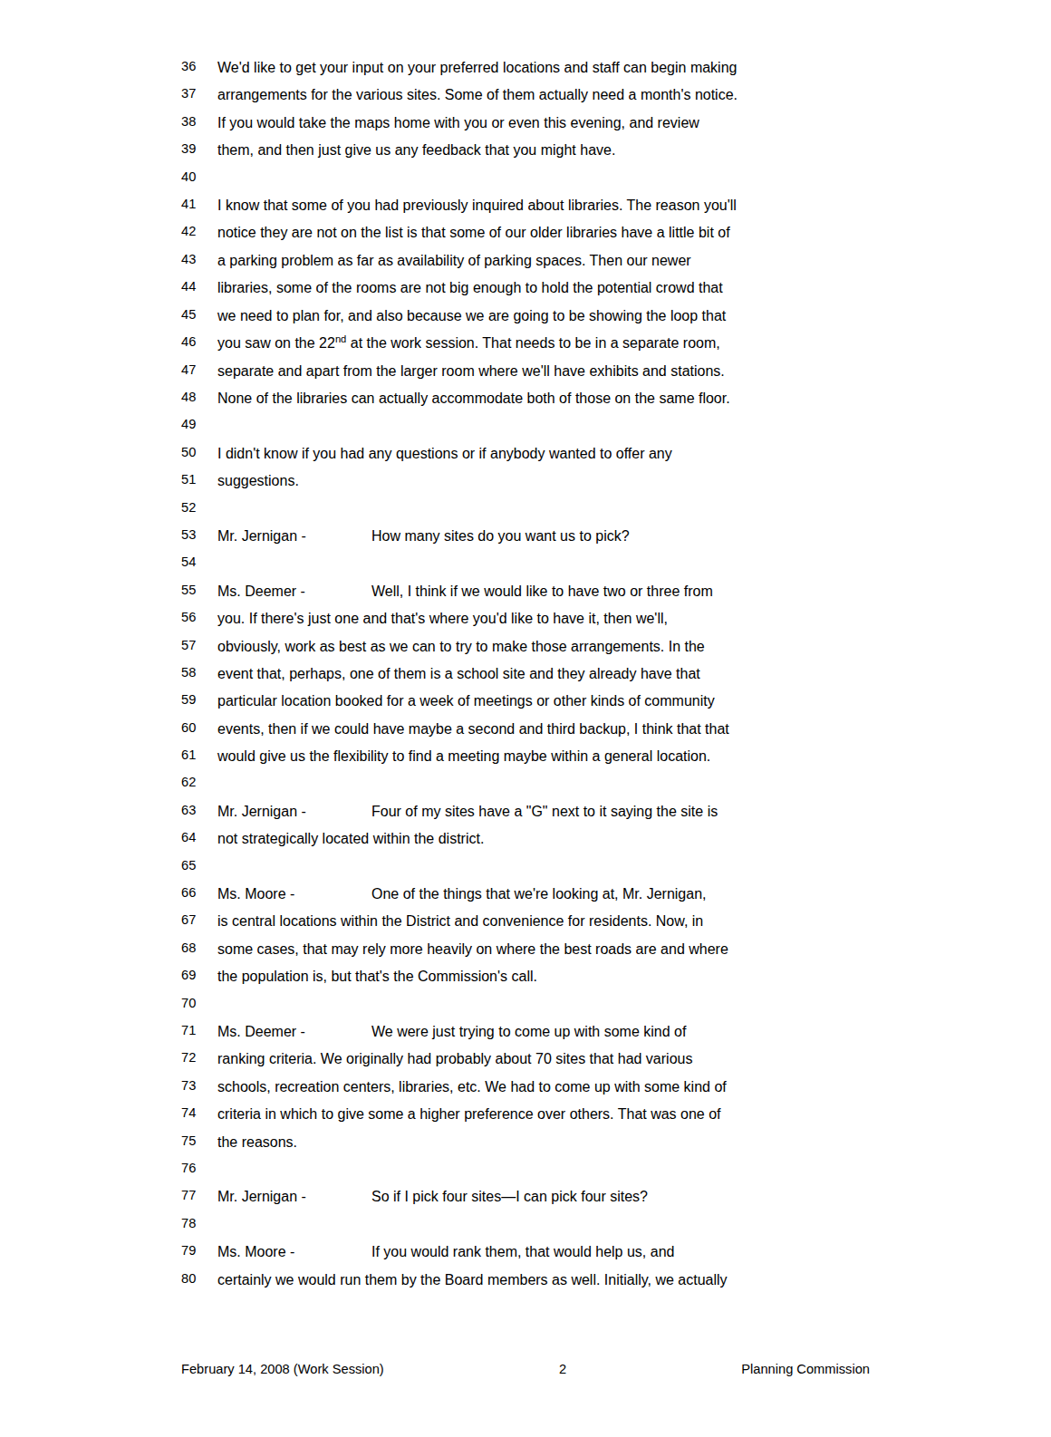36 We'd like to get your input on your preferred locations and staff can begin making
37 arrangements for the various sites. Some of them actually need a month's notice.
38 If you would take the maps home with you or even this evening, and review
39 them, and then just give us any feedback that you might have.
40
41 I know that some of you had previously inquired about libraries. The reason you'll
42 notice they are not on the list is that some of our older libraries have a little bit of
43 a parking problem as far as availability of parking spaces. Then our newer
44 libraries, some of the rooms are not big enough to hold the potential crowd that
45 we need to plan for, and also because we are going to be showing the loop that
46 you saw on the 22nd at the work session. That needs to be in a separate room,
47 separate and apart from the larger room where we'll have exhibits and stations.
48 None of the libraries can actually accommodate both of those on the same floor.
49
50 I didn't know if you had any questions or if anybody wanted to offer any
51 suggestions.
52
53 Mr. Jernigan -How many sites do you want us to pick?
54
55 Ms. Deemer -Well, I think if we would like to have two or three from
56 you. If there's just one and that's where you'd like to have it, then we'll,
57 obviously, work as best as we can to try to make those arrangements. In the
58 event that, perhaps, one of them is a school site and they already have that
59 particular location booked for a week of meetings or other kinds of community
60 events, then if we could have maybe a second and third backup, I think that that
61 would give us the flexibility to find a meeting maybe within a general location.
62
63 Mr. Jernigan -Four of my sites have a "G" next to it saying the site is
64 not strategically located within the district.
65
66 Ms. Moore -One of the things that we're looking at, Mr. Jernigan,
67 is central locations within the District and convenience for residents. Now, in
68 some cases, that may rely more heavily on where the best roads are and where
69 the population is, but that's the Commission's call.
70
71 Ms. Deemer -We were just trying to come up with some kind of
72 ranking criteria. We originally had probably about 70 sites that had various
73 schools, recreation centers, libraries, etc. We had to come up with some kind of
74 criteria in which to give some a higher preference over others. That was one of
75 the reasons.
76
77 Mr. Jernigan -So if I pick four sites—I can pick four sites?
78
79 Ms. Moore -If you would rank them, that would help us, and
80 certainly we would run them by the Board members as well. Initially, we actually
February 14, 2008 (Work Session)
2
Planning Commission